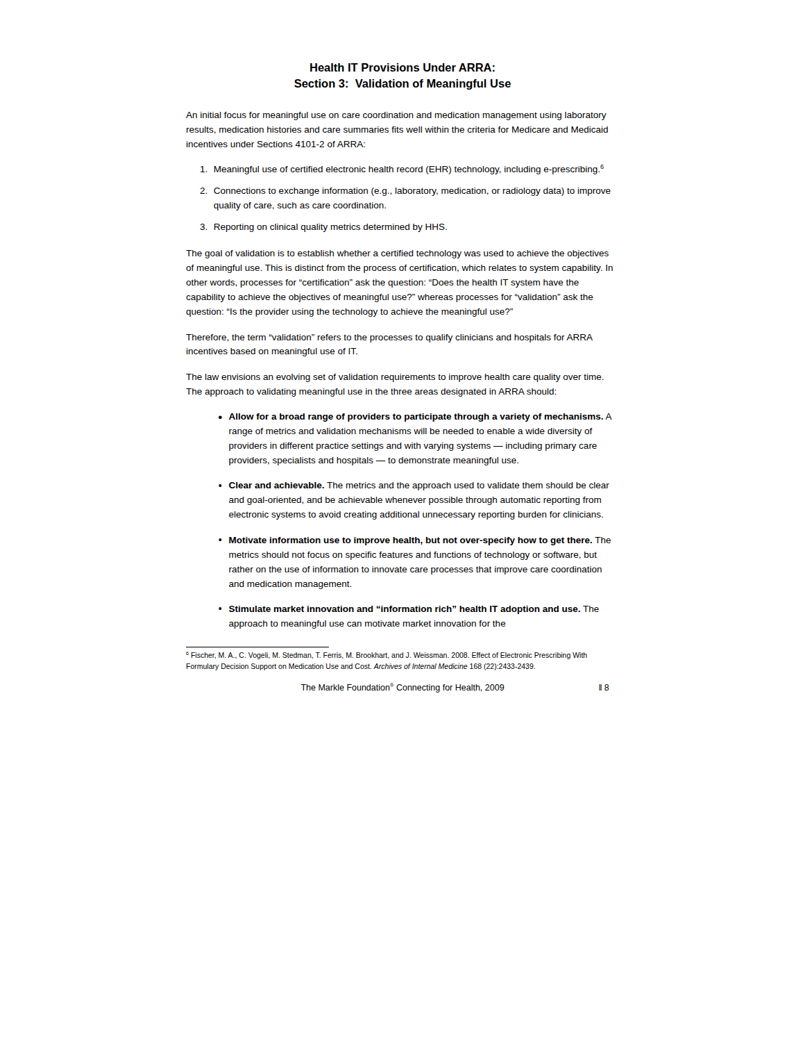Health IT Provisions Under ARRA:
Section 3: Validation of Meaningful Use
An initial focus for meaningful use on care coordination and medication management using laboratory results, medication histories and care summaries fits well within the criteria for Medicare and Medicaid incentives under Sections 4101-2 of ARRA:
Meaningful use of certified electronic health record (EHR) technology, including e-prescribing.6
Connections to exchange information (e.g., laboratory, medication, or radiology data) to improve quality of care, such as care coordination.
Reporting on clinical quality metrics determined by HHS.
The goal of validation is to establish whether a certified technology was used to achieve the objectives of meaningful use. This is distinct from the process of certification, which relates to system capability. In other words, processes for “certification” ask the question: “Does the health IT system have the capability to achieve the objectives of meaningful use?” whereas processes for “validation” ask the question: “Is the provider using the technology to achieve the meaningful use?”
Therefore, the term “validation” refers to the processes to qualify clinicians and hospitals for ARRA incentives based on meaningful use of IT.
The law envisions an evolving set of validation requirements to improve health care quality over time. The approach to validating meaningful use in the three areas designated in ARRA should:
Allow for a broad range of providers to participate through a variety of mechanisms. A range of metrics and validation mechanisms will be needed to enable a wide diversity of providers in different practice settings and with varying systems — including primary care providers, specialists and hospitals — to demonstrate meaningful use.
Clear and achievable. The metrics and the approach used to validate them should be clear and goal-oriented, and be achievable whenever possible through automatic reporting from electronic systems to avoid creating additional unnecessary reporting burden for clinicians.
Motivate information use to improve health, but not over-specify how to get there. The metrics should not focus on specific features and functions of technology or software, but rather on the use of information to innovate care processes that improve care coordination and medication management.
Stimulate market innovation and “information rich” health IT adoption and use. The approach to meaningful use can motivate market innovation for the
6 Fischer, M. A., C. Vogeli, M. Stedman, T. Ferris, M. Brookhart, and J. Weissman. 2008. Effect of Electronic Prescribing With Formulary Decision Support on Medication Use and Cost. Archives of Internal Medicine 168 (22):2433-2439.
The Markle Foundation® Connecting for Health, 2009
‖8